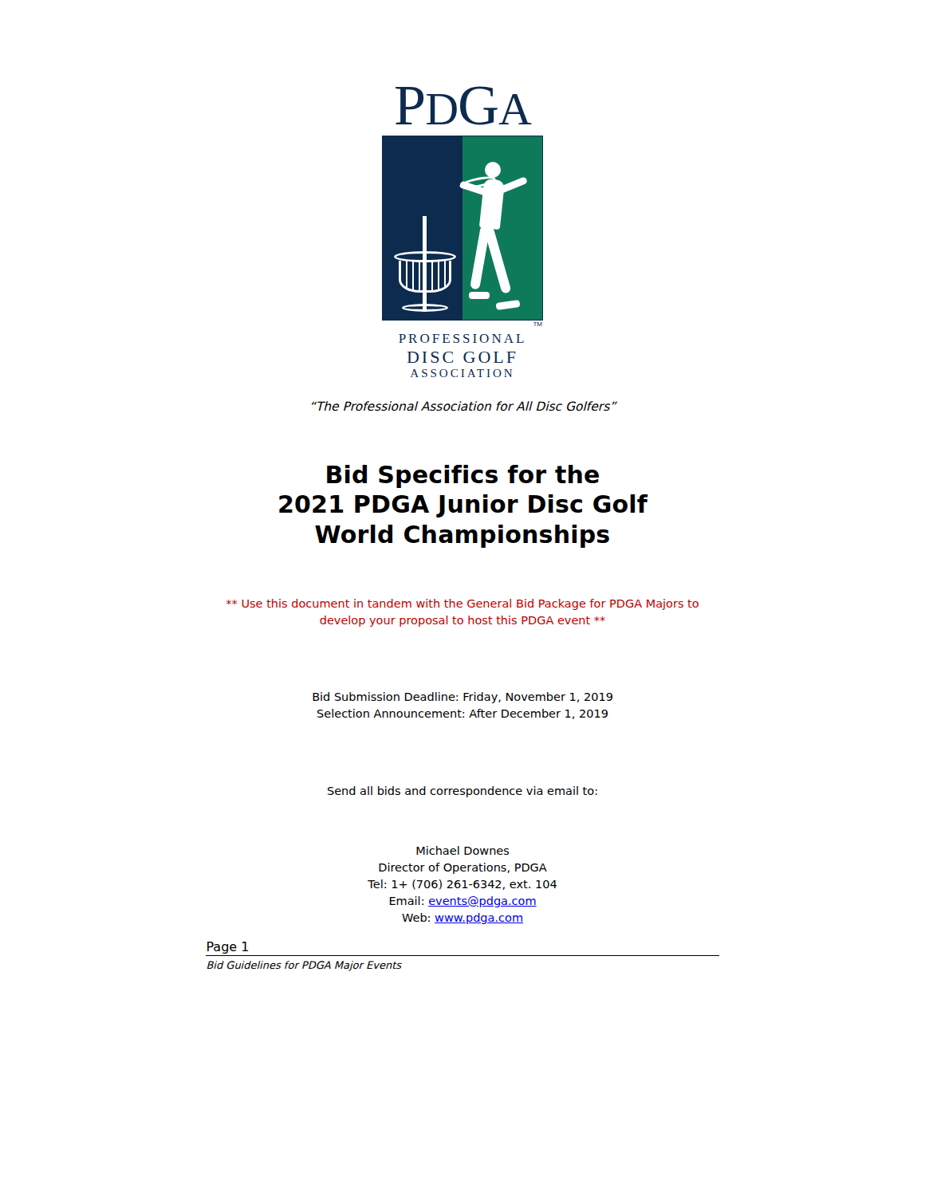PDGA
TM
PROFESSIONAL
DISC GOLF
ASSOCIATION
“The Professional Association for All Disc Golfers”
Bid Specifics for the
2021 PDGA Junior Disc Golf
World Championships
** Use this document in tandem with the General Bid Package for PDGA Majors to
develop your proposal to host this PDGA event **
Bid Submission Deadline: Friday, November 1, 2019
Selection Announcement: After December 1, 2019
Send all bids and correspondence via email to:
Michael Downes
Director of Operations, PDGA
Tel: 1+ (706) 261-6342, ext. 104
Email: events@pdga.com
Web: www.pdga.com
Page 1
Bid Guidelines for PDGA Major Events